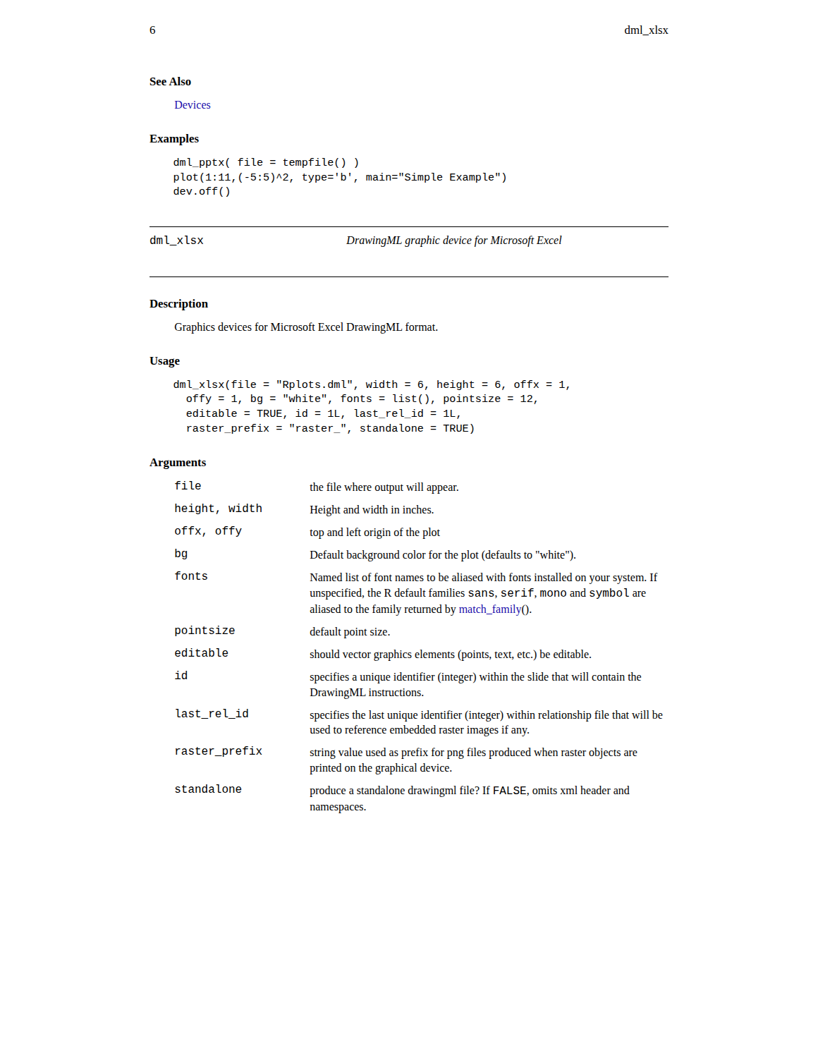6 dml_xlsx
See Also
Devices
Examples
dml_pptx( file = tempfile() )
plot(1:11,(-5:5)^2, type='b', main="Simple Example")
dev.off()
dml_xlsx DrawingML graphic device for Microsoft Excel
Description
Graphics devices for Microsoft Excel DrawingML format.
Usage
dml_xlsx(file = "Rplots.dml", width = 6, height = 6, offx = 1,
  offy = 1, bg = "white", fonts = list(), pointsize = 12,
  editable = TRUE, id = 1L, last_rel_id = 1L,
  raster_prefix = "raster_", standalone = TRUE)
Arguments
file
the file where output will appear.
height, width
Height and width in inches.
offx, offy
top and left origin of the plot
bg
Default background color for the plot (defaults to "white").
fonts
Named list of font names to be aliased with fonts installed on your system. If unspecified, the R default families sans, serif, mono and symbol are aliased to the family returned by match_family().
pointsize
default point size.
editable
should vector graphics elements (points, text, etc.) be editable.
id
specifies a unique identifier (integer) within the slide that will contain the DrawingML instructions.
last_rel_id
specifies the last unique identifier (integer) within relationship file that will be used to reference embedded raster images if any.
raster_prefix
string value used as prefix for png files produced when raster objects are printed on the graphical device.
standalone
produce a standalone drawingml file? If FALSE, omits xml header and namespaces.